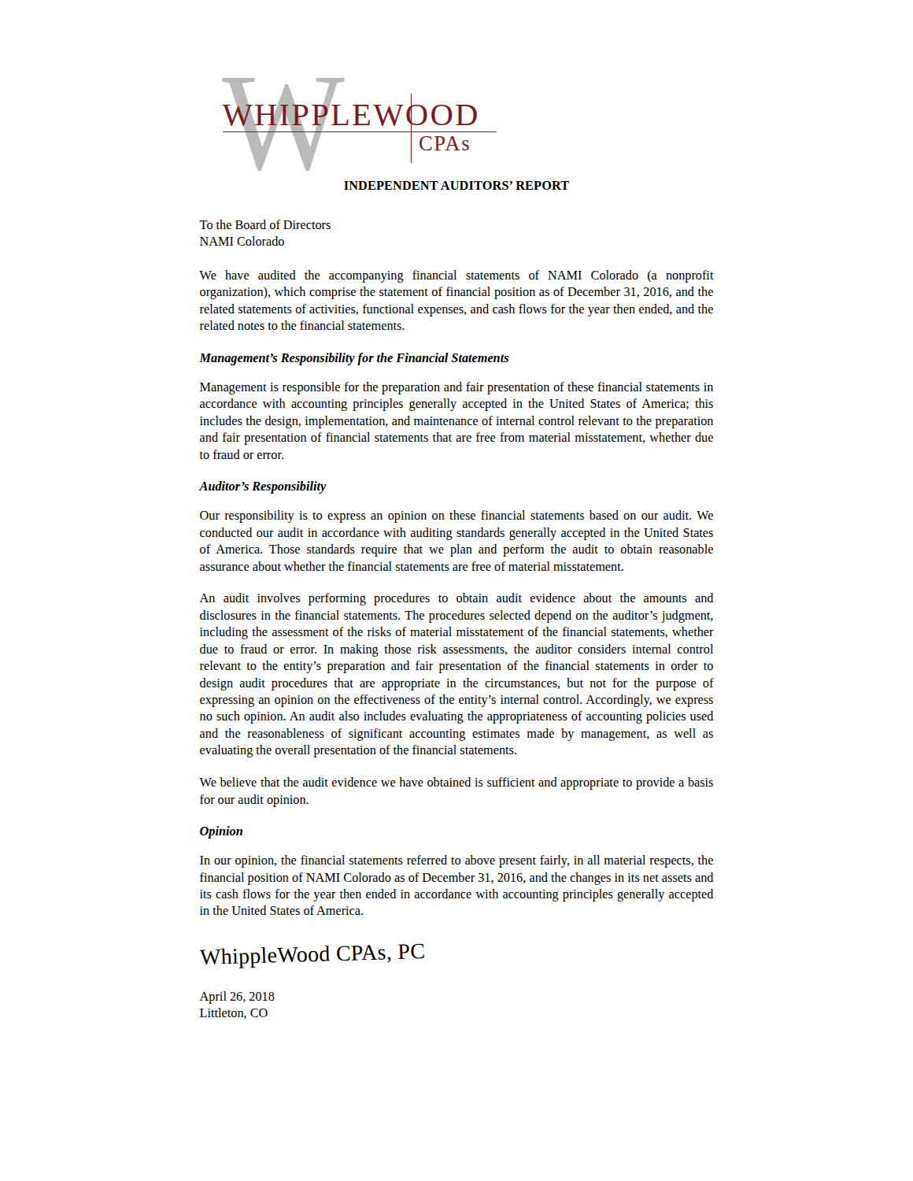W WHIPPLEWOOD CPAs
INDEPENDENT AUDITORS’ REPORT
To the Board of Directors
NAMI Colorado
We have audited the accompanying financial statements of NAMI Colorado (a nonprofit organization), which comprise the statement of financial position as of December 31, 2016, and the related statements of activities, functional expenses, and cash flows for the year then ended, and the related notes to the financial statements.
Management’s Responsibility for the Financial Statements
Management is responsible for the preparation and fair presentation of these financial statements in accordance with accounting principles generally accepted in the United States of America; this includes the design, implementation, and maintenance of internal control relevant to the preparation and fair presentation of financial statements that are free from material misstatement, whether due to fraud or error.
Auditor’s Responsibility
Our responsibility is to express an opinion on these financial statements based on our audit. We conducted our audit in accordance with auditing standards generally accepted in the United States of America. Those standards require that we plan and perform the audit to obtain reasonable assurance about whether the financial statements are free of material misstatement.
An audit involves performing procedures to obtain audit evidence about the amounts and disclosures in the financial statements. The procedures selected depend on the auditor’s judgment, including the assessment of the risks of material misstatement of the financial statements, whether due to fraud or error. In making those risk assessments, the auditor considers internal control relevant to the entity’s preparation and fair presentation of the financial statements in order to design audit procedures that are appropriate in the circumstances, but not for the purpose of expressing an opinion on the effectiveness of the entity’s internal control. Accordingly, we express no such opinion. An audit also includes evaluating the appropriateness of accounting policies used and the reasonableness of significant accounting estimates made by management, as well as evaluating the overall presentation of the financial statements.
We believe that the audit evidence we have obtained is sufficient and appropriate to provide a basis for our audit opinion.
Opinion
In our opinion, the financial statements referred to above present fairly, in all material respects, the financial position of NAMI Colorado as of December 31, 2016, and the changes in its net assets and its cash flows for the year then ended in accordance with accounting principles generally accepted in the United States of America.
WhippleWood CPAs, PC
April 26, 2018
Littleton, CO